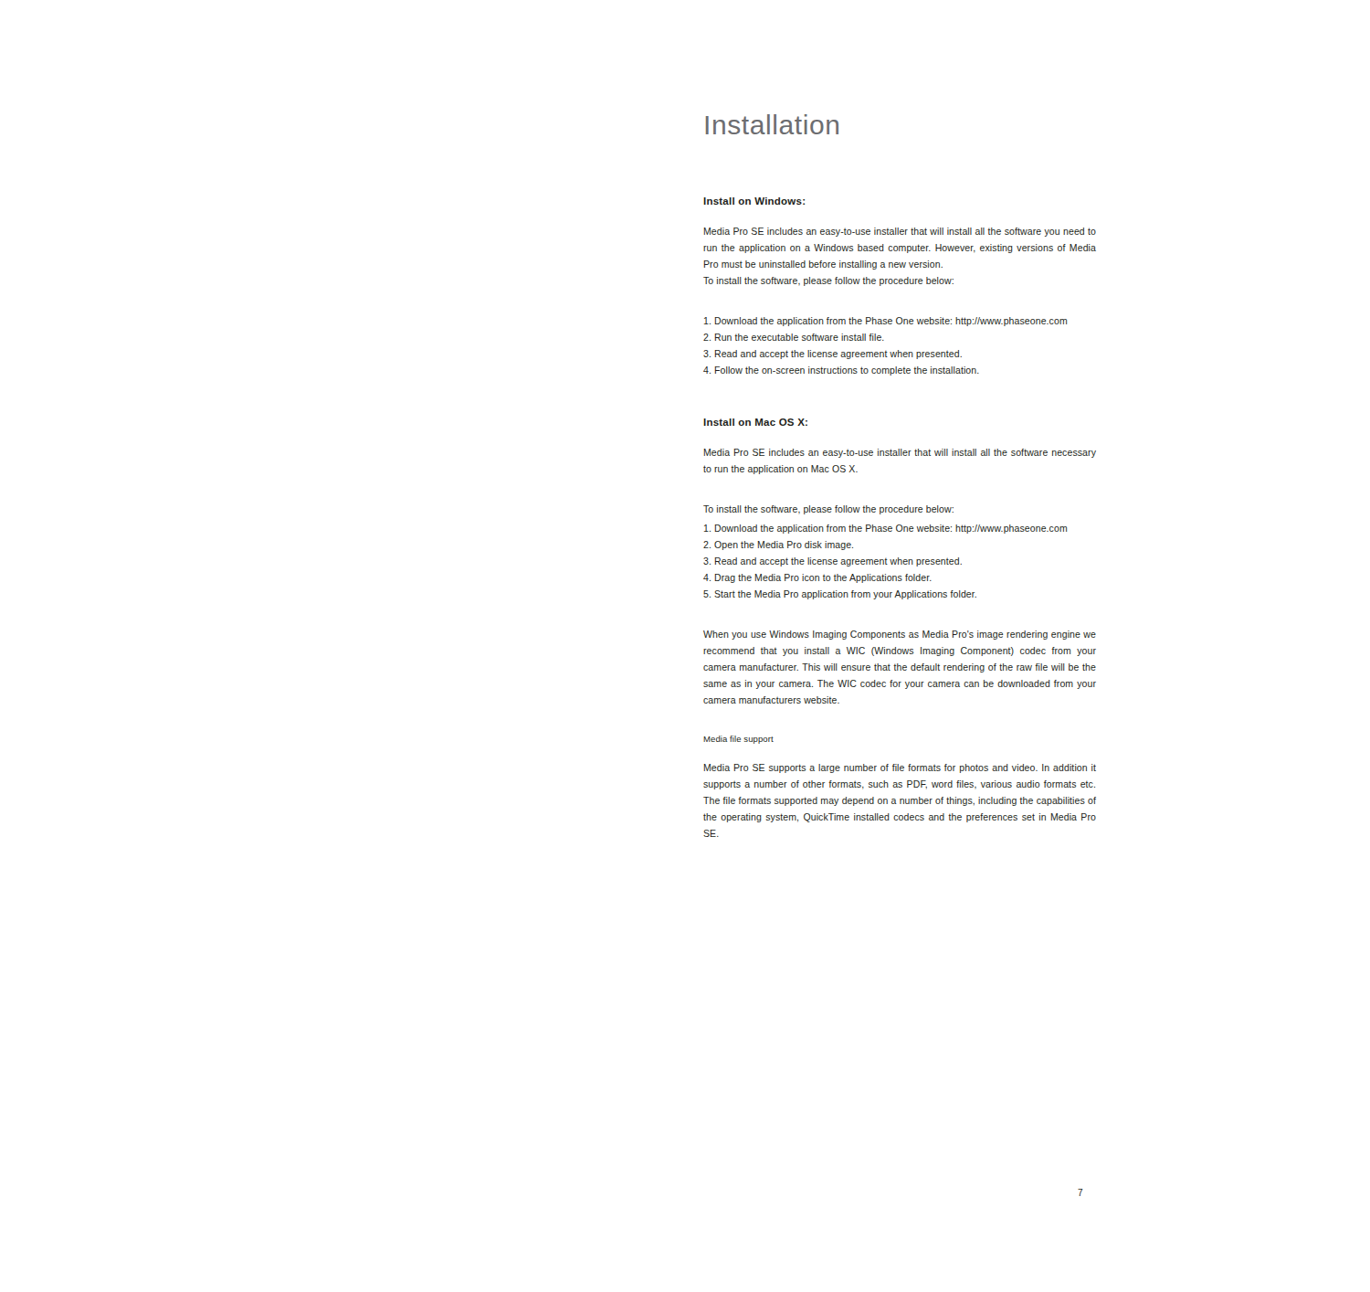Installation
Install on Windows:
Media Pro SE includes an easy-to-use installer that will install all the software you need to run the application on a Windows based computer. However, existing versions of Media Pro must be uninstalled before installing a new version.
To install the software, please follow the procedure below:
1. Download the application from the Phase One website: http://www.phaseone.com
2. Run the executable software install file.
3. Read and accept the license agreement when presented.
4. Follow the on-screen instructions to complete the installation.
Install on Mac OS X:
Media Pro SE includes an easy-to-use installer that will install all the software necessary to run the application on Mac OS X.
To install the software, please follow the procedure below:
1. Download the application from the Phase One website: http://www.phaseone.com
2. Open the Media Pro disk image.
3. Read and accept the license agreement when presented.
4. Drag the Media Pro icon to the Applications folder.
5. Start the Media Pro application from your Applications folder.
When you use Windows Imaging Components as Media Pro's image rendering engine we recommend that you install a WIC (Windows Imaging Component) codec from your camera manufacturer. This will ensure that the default rendering of the raw file will be the same as in your camera. The WIC codec for your camera can be downloaded from your camera manufacturers website.
Media file support
Media Pro SE supports a large number of file formats for photos and video. In addition it supports a number of other formats, such as PDF, word files, various audio formats etc. The file formats supported may depend on a number of things, including the capabilities of the operating system, QuickTime installed codecs and the preferences set in Media Pro SE.
7